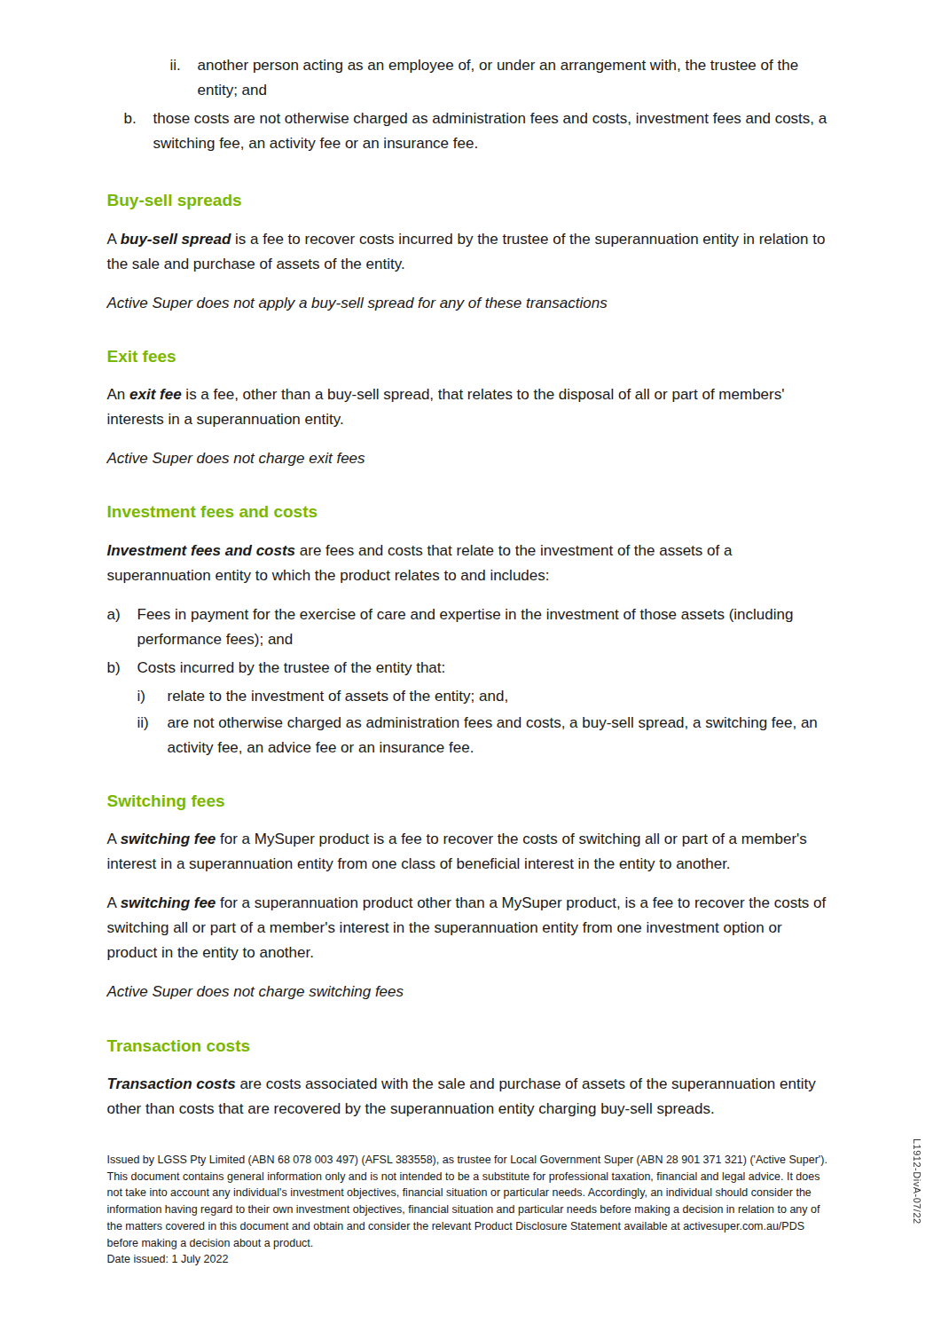another person acting as an employee of, or under an arrangement with, the trustee of the entity; and
those costs are not otherwise charged as administration fees and costs, investment fees and costs, a switching fee, an activity fee or an insurance fee.
Buy-sell spreads
A buy-sell spread is a fee to recover costs incurred by the trustee of the superannuation entity in relation to the sale and purchase of assets of the entity.
Active Super does not apply a buy-sell spread for any of these transactions
Exit fees
An exit fee is a fee, other than a buy-sell spread, that relates to the disposal of all or part of members' interests in a superannuation entity.
Active Super does not charge exit fees
Investment fees and costs
Investment fees and costs are fees and costs that relate to the investment of the assets of a superannuation entity to which the product relates to and includes:
a) Fees in payment for the exercise of care and expertise in the investment of those assets (including performance fees); and
b) Costs incurred by the trustee of the entity that:
i) relate to the investment of assets of the entity; and,
ii) are not otherwise charged as administration fees and costs, a buy-sell spread, a switching fee, an activity fee, an advice fee or an insurance fee.
Switching fees
A switching fee for a MySuper product is a fee to recover the costs of switching all or part of a member's interest in a superannuation entity from one class of beneficial interest in the entity to another.
A switching fee for a superannuation product other than a MySuper product, is a fee to recover the costs of switching all or part of a member's interest in the superannuation entity from one investment option or product in the entity to another.
Active Super does not charge switching fees
Transaction costs
Transaction costs are costs associated with the sale and purchase of assets of the superannuation entity other than costs that are recovered by the superannuation entity charging buy-sell spreads.
Issued by LGSS Pty Limited (ABN 68 078 003 497) (AFSL 383558), as trustee for Local Government Super (ABN 28 901 371 321) ('Active Super'). This document contains general information only and is not intended to be a substitute for professional taxation, financial and legal advice. It does not take into account any individual's investment objectives, financial situation or particular needs. Accordingly, an individual should consider the information having regard to their own investment objectives, financial situation and particular needs before making a decision in relation to any of the matters covered in this document and obtain and consider the relevant Product Disclosure Statement available at activesuper.com.au/PDS before making a decision about a product.
Date issued: 1 July 2022
L1912-DivA-07/22